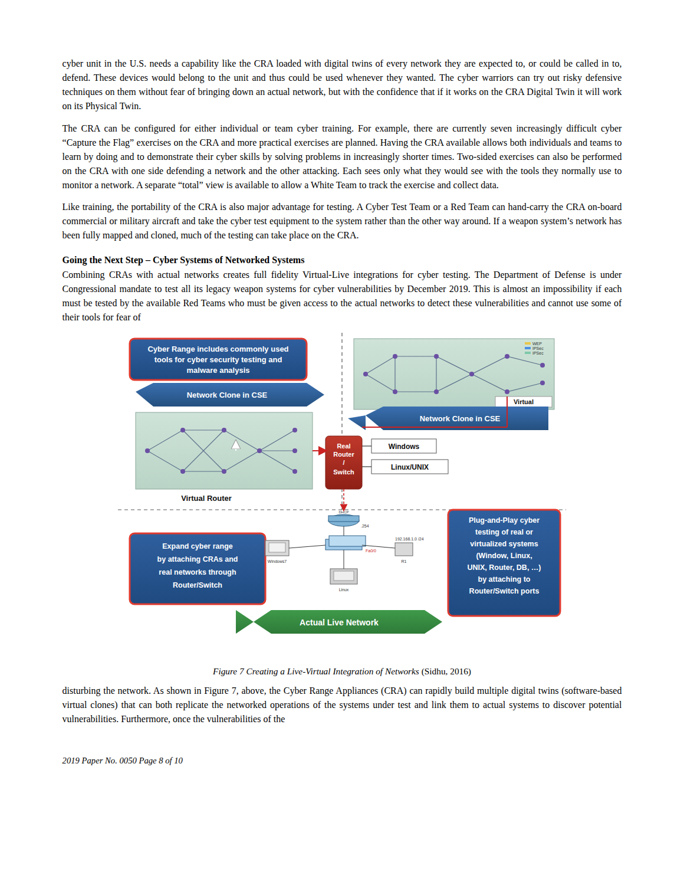cyber unit in the U.S. needs a capability like the CRA loaded with digital twins of every network they are expected to, or could be called in to, defend. These devices would belong to the unit and thus could be used whenever they wanted. The cyber warriors can try out risky defensive techniques on them without fear of bringing down an actual network, but with the confidence that if it works on the CRA Digital Twin it will work on its Physical Twin.
The CRA can be configured for either individual or team cyber training. For example, there are currently seven increasingly difficult cyber “Capture the Flag” exercises on the CRA and more practical exercises are planned. Having the CRA available allows both individuals and teams to learn by doing and to demonstrate their cyber skills by solving problems in increasingly shorter times. Two-sided exercises can also be performed on the CRA with one side defending a network and the other attacking. Each sees only what they would see with the tools they normally use to monitor a network. A separate “total” view is available to allow a White Team to track the exercise and collect data.
Like training, the portability of the CRA is also major advantage for testing. A Cyber Test Team or a Red Team can hand-carry the CRA on-board commercial or military aircraft and take the cyber test equipment to the system rather than the other way around. If a weapon system’s network has been fully mapped and cloned, much of the testing can take place on the CRA.
Going the Next Step – Cyber Systems of Networked Systems
Combining CRAs with actual networks creates full fidelity Virtual-Live integrations for cyber testing. The Department of Defense is under Congressional mandate to test all its legacy weapon systems for cyber vulnerabilities by December 2019. This is almost an impossibility if each must be tested by the available Red Teams who must be given access to the actual networks to detect these vulnerabilities and cannot use some of their tools for fear of
Cyber Range includes commonly used tools for cyber security testing and malware analysis WEP IPSec IPSec Virtual Router Network Clone in CSE Network Clone in CSE Virtual Router Real Router / Switch Windows Linux/UNIX Plug-and-Play cyber testing of real or virtualized systems (Window, Linux, UNIX, Router, DB, …) by attaching to Router/Switch ports Expand cyber range by attaching CRAs and real networks through Router/Switch DHCP .254 192.168.1.0 /24 Fa0/0 Windows7 R1 Linux Actual Live Network
Figure 7 Creating a Live-Virtual Integration of Networks (Sidhu, 2016)
disturbing the network. As shown in Figure 7, above, the Cyber Range Appliances (CRA) can rapidly build multiple digital twins (software-based virtual clones) that can both replicate the networked operations of the systems under test and link them to actual systems to discover potential vulnerabilities. Furthermore, once the vulnerabilities of the
2019 Paper No. 0050 Page 8 of 10